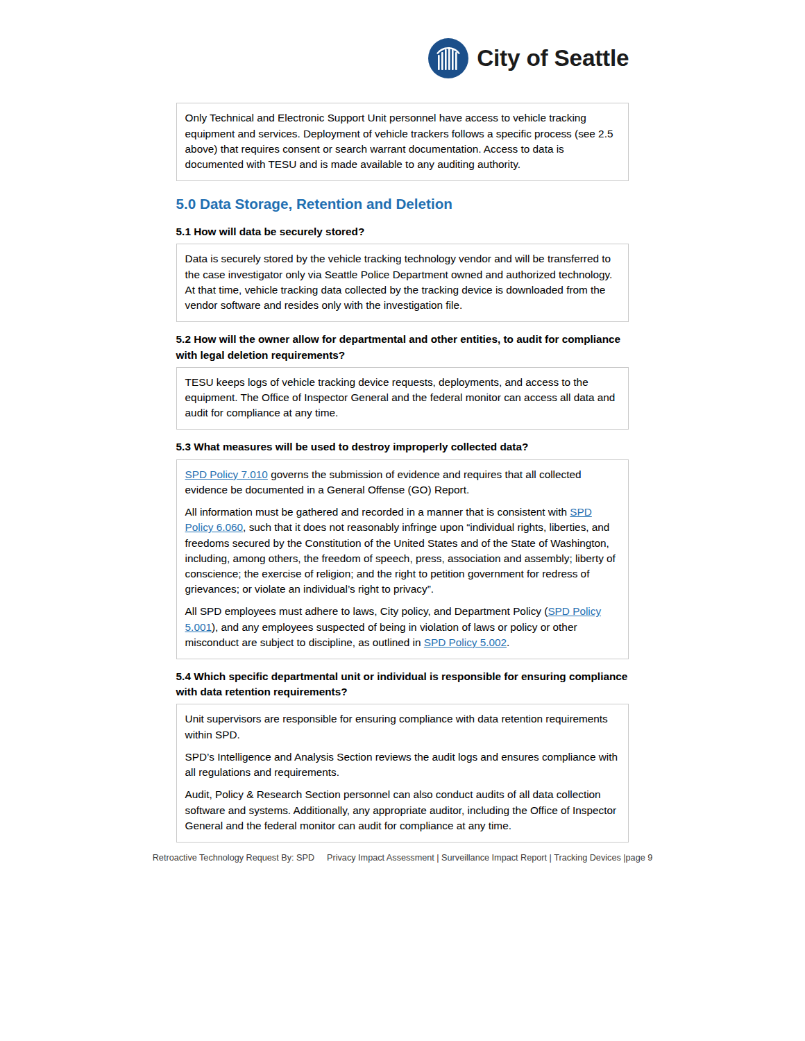City of Seattle
Only Technical and Electronic Support Unit personnel have access to vehicle tracking equipment and services. Deployment of vehicle trackers follows a specific process (see 2.5 above) that requires consent or search warrant documentation. Access to data is documented with TESU and is made available to any auditing authority.
5.0 Data Storage, Retention and Deletion
5.1 How will data be securely stored?
Data is securely stored by the vehicle tracking technology vendor and will be transferred to the case investigator only via Seattle Police Department owned and authorized technology. At that time, vehicle tracking data collected by the tracking device is downloaded from the vendor software and resides only with the investigation file.
5.2 How will the owner allow for departmental and other entities, to audit for compliance with legal deletion requirements?
TESU keeps logs of vehicle tracking device requests, deployments, and access to the equipment. The Office of Inspector General and the federal monitor can access all data and audit for compliance at any time.
5.3 What measures will be used to destroy improperly collected data?
SPD Policy 7.010 governs the submission of evidence and requires that all collected evidence be documented in a General Offense (GO) Report.
All information must be gathered and recorded in a manner that is consistent with SPD Policy 6.060, such that it does not reasonably infringe upon “individual rights, liberties, and freedoms secured by the Constitution of the United States and of the State of Washington, including, among others, the freedom of speech, press, association and assembly; liberty of conscience; the exercise of religion; and the right to petition government for redress of grievances; or violate an individual’s right to privacy”.
All SPD employees must adhere to laws, City policy, and Department Policy (SPD Policy 5.001), and any employees suspected of being in violation of laws or policy or other misconduct are subject to discipline, as outlined in SPD Policy 5.002.
5.4 Which specific departmental unit or individual is responsible for ensuring compliance with data retention requirements?
Unit supervisors are responsible for ensuring compliance with data retention requirements within SPD.
SPD’s Intelligence and Analysis Section reviews the audit logs and ensures compliance with all regulations and requirements.
Audit, Policy & Research Section personnel can also conduct audits of all data collection software and systems. Additionally, any appropriate auditor, including the Office of Inspector General and the federal monitor can audit for compliance at any time.
Retroactive Technology Request By: SPD Privacy Impact Assessment | Surveillance Impact Report | Tracking Devices |page 9